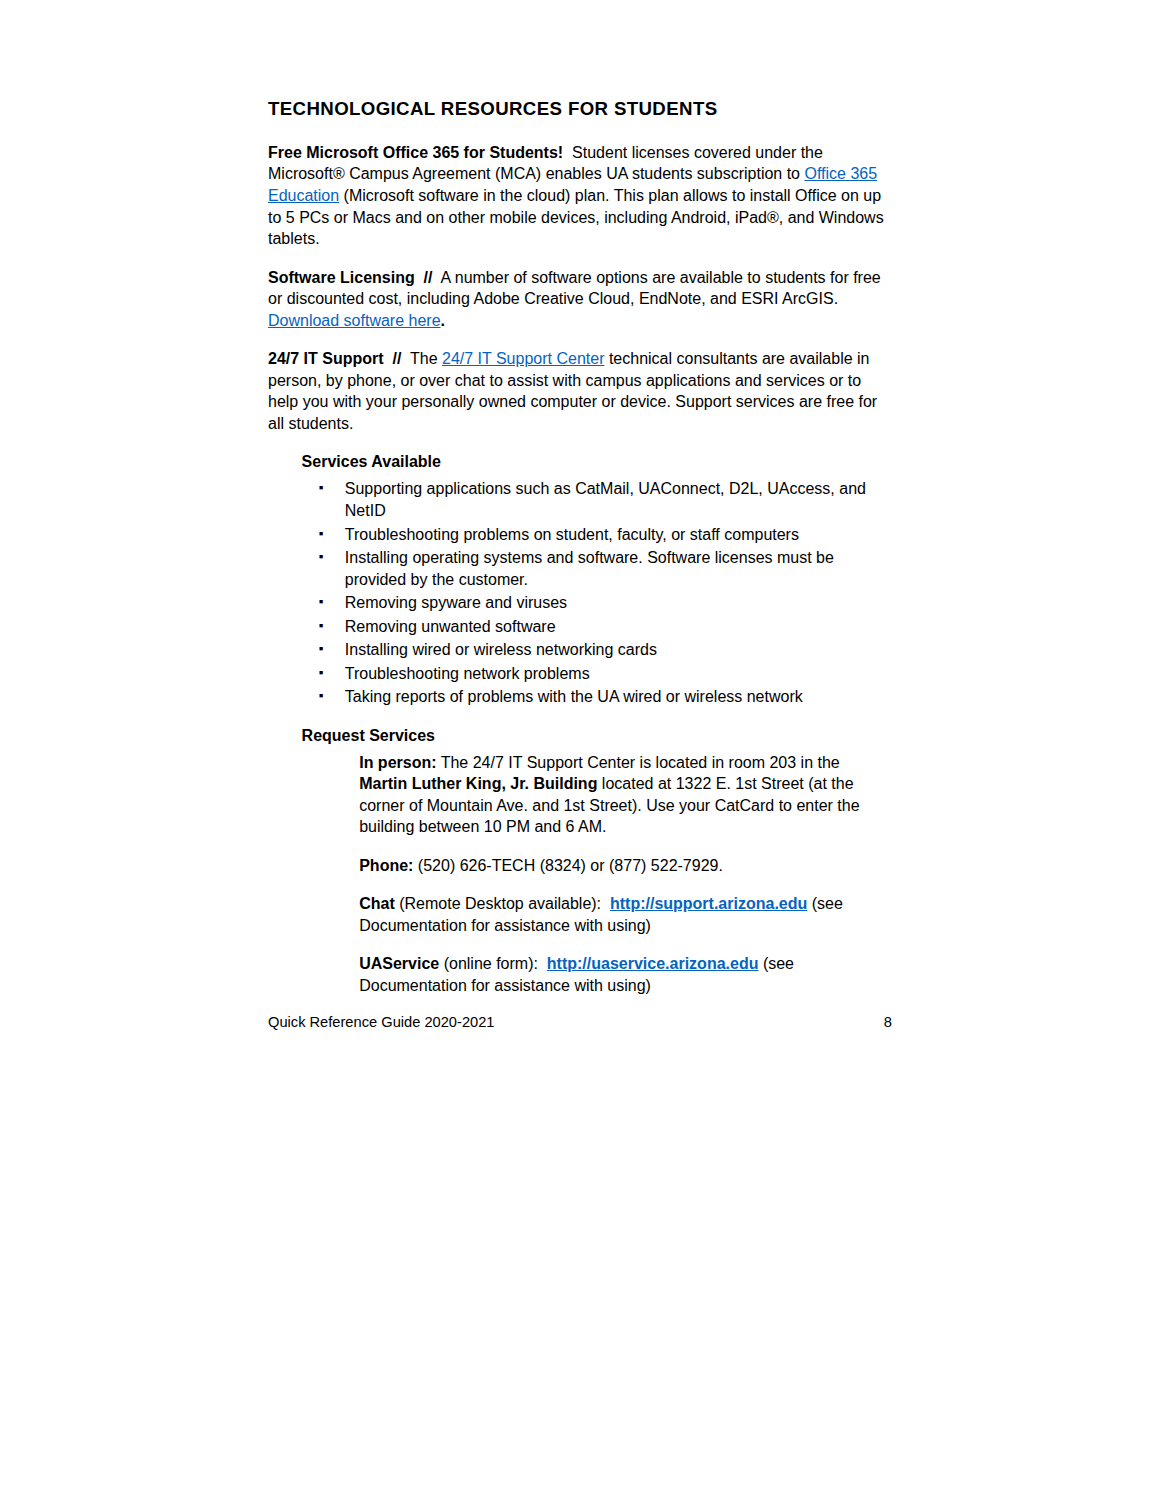TECHNOLOGICAL RESOURCES FOR STUDENTS
Free Microsoft Office 365 for Students! Student licenses covered under the Microsoft® Campus Agreement (MCA) enables UA students subscription to Office 365 Education (Microsoft software in the cloud) plan. This plan allows to install Office on up to 5 PCs or Macs and on other mobile devices, including Android, iPad®, and Windows tablets.
Software Licensing // A number of software options are available to students for free or discounted cost, including Adobe Creative Cloud, EndNote, and ESRI ArcGIS. Download software here.
24/7 IT Support // The 24/7 IT Support Center technical consultants are available in person, by phone, or over chat to assist with campus applications and services or to help you with your personally owned computer or device. Support services are free for all students.
Services Available
Supporting applications such as CatMail, UAConnect, D2L, UAccess, and NetID
Troubleshooting problems on student, faculty, or staff computers
Installing operating systems and software. Software licenses must be provided by the customer.
Removing spyware and viruses
Removing unwanted software
Installing wired or wireless networking cards
Troubleshooting network problems
Taking reports of problems with the UA wired or wireless network
Request Services
In person: The 24/7 IT Support Center is located in room 203 in the Martin Luther King, Jr. Building located at 1322 E. 1st Street (at the corner of Mountain Ave. and 1st Street). Use your CatCard to enter the building between 10 PM and 6 AM.
Phone: (520) 626-TECH (8324) or (877) 522-7929.
Chat (Remote Desktop available): http://support.arizona.edu (see Documentation for assistance with using)
UAService (online form): http://uaservice.arizona.edu (see Documentation for assistance with using)
Quick Reference Guide 2020-2021 8